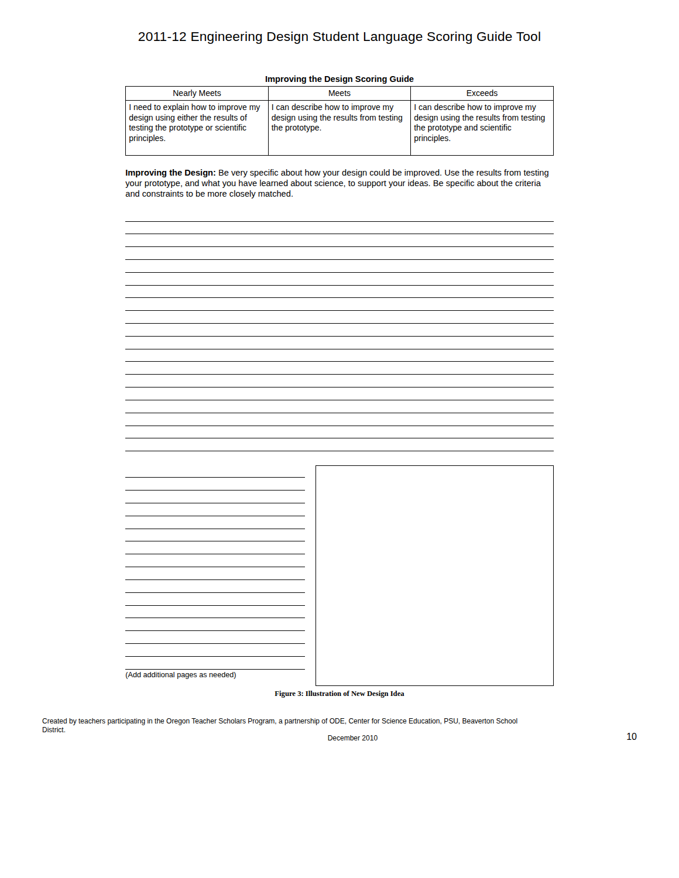2011-12 Engineering Design Student Language Scoring Guide Tool
Improving the Design Scoring Guide
| Nearly Meets | Meets | Exceeds |
| --- | --- | --- |
| I need to explain how to improve my design using either the results of testing the prototype or scientific principles. | I can describe how to improve my design using the results from testing the prototype. | I can describe how to improve my design using the results from testing the prototype and scientific principles. |
Improving the Design: Be very specific about how your design could be improved. Use the results from testing your prototype, and what you have learned about science, to support your ideas. Be specific about the criteria and constraints to be more closely matched.
(Add additional pages as needed)
Figure 3: Illustration of New Design Idea
Created by teachers participating in the Oregon Teacher Scholars Program, a partnership of ODE, Center for Science Education, PSU, Beaverton School District.
December 2010
10